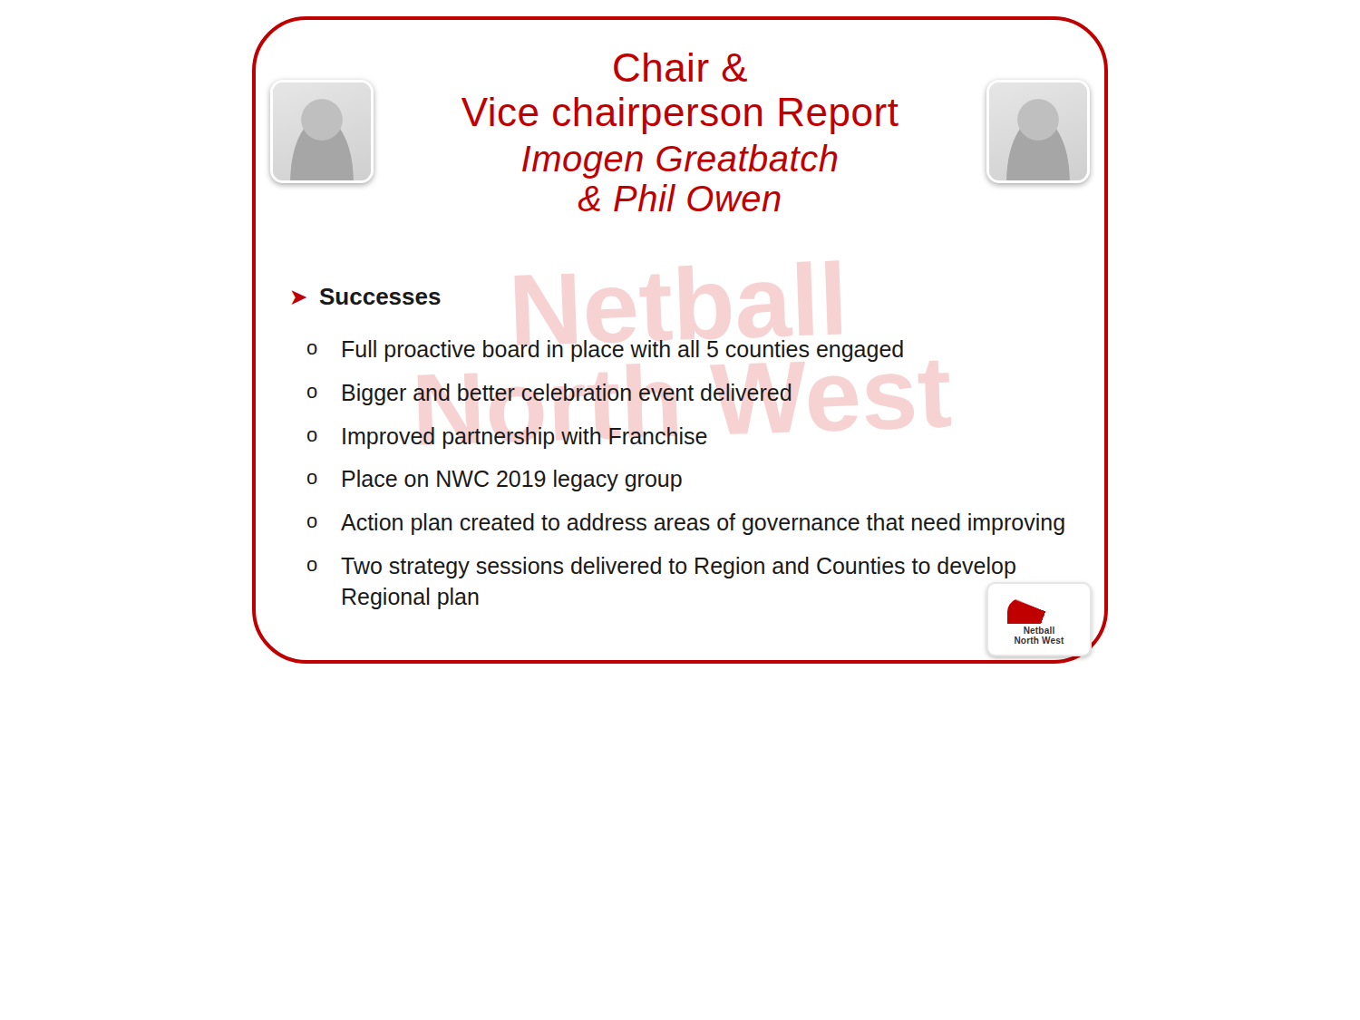Netball North West
Chair &
Vice chairperson Report Imogen Greatbatch
& Phil Owen
➤Successes
Full proactive board in place with all 5 counties engaged
Bigger and better celebration event delivered
Improved partnership with Franchise
Place on NWC 2019 legacy group
Action plan created to address areas of governance that need improving
Two strategy sessions delivered to Region and Counties to develop Regional plan
Netball
North West